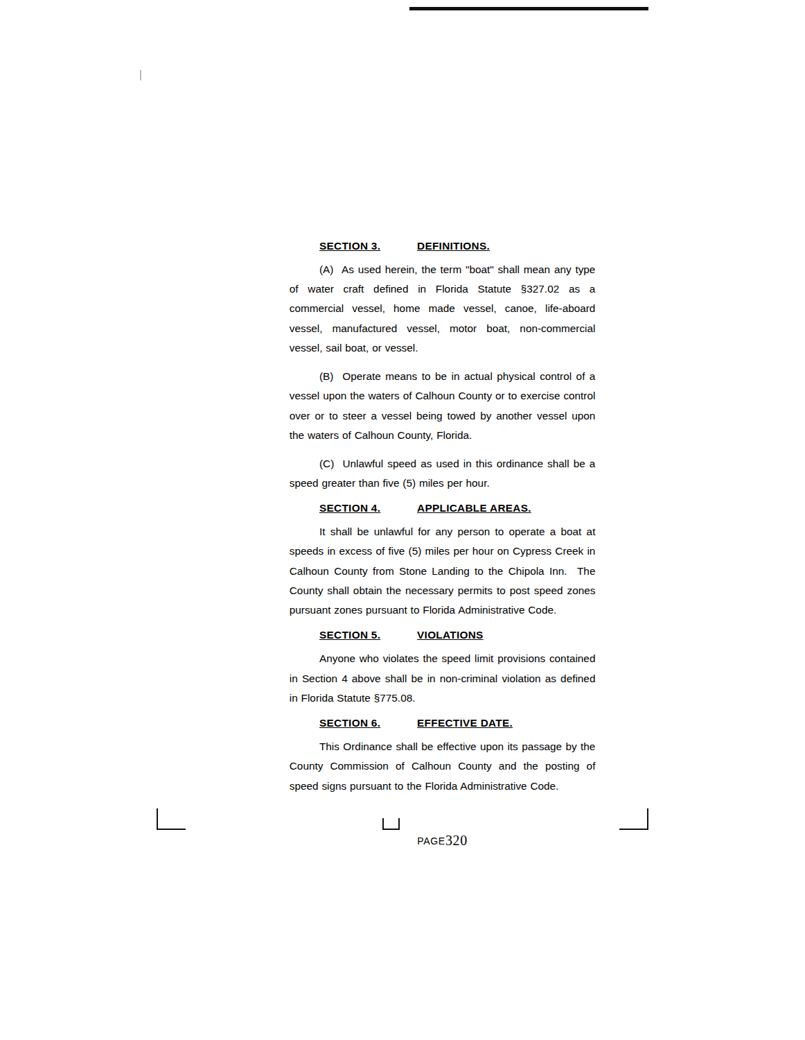SECTION 3. DEFINITIONS.
(A) As used herein, the term "boat" shall mean any type of water craft defined in Florida Statute §327.02 as a commercial vessel, home made vessel, canoe, life-aboard vessel, manufactured vessel, motor boat, non-commercial vessel, sail boat, or vessel.
(B) Operate means to be in actual physical control of a vessel upon the waters of Calhoun County or to exercise control over or to steer a vessel being towed by another vessel upon the waters of Calhoun County, Florida.
(C) Unlawful speed as used in this ordinance shall be a speed greater than five (5) miles per hour.
SECTION 4. APPLICABLE AREAS.
It shall be unlawful for any person to operate a boat at speeds in excess of five (5) miles per hour on Cypress Creek in Calhoun County from Stone Landing to the Chipola Inn. The County shall obtain the necessary permits to post speed zones pursuant zones pursuant to Florida Administrative Code.
SECTION 5. VIOLATIONS
Anyone who violates the speed limit provisions contained in Section 4 above shall be in non-criminal violation as defined in Florida Statute §775.08.
SECTION 6. EFFECTIVE DATE.
This Ordinance shall be effective upon its passage by the County Commission of Calhoun County and the posting of speed signs pursuant to the Florida Administrative Code.
PAGE320